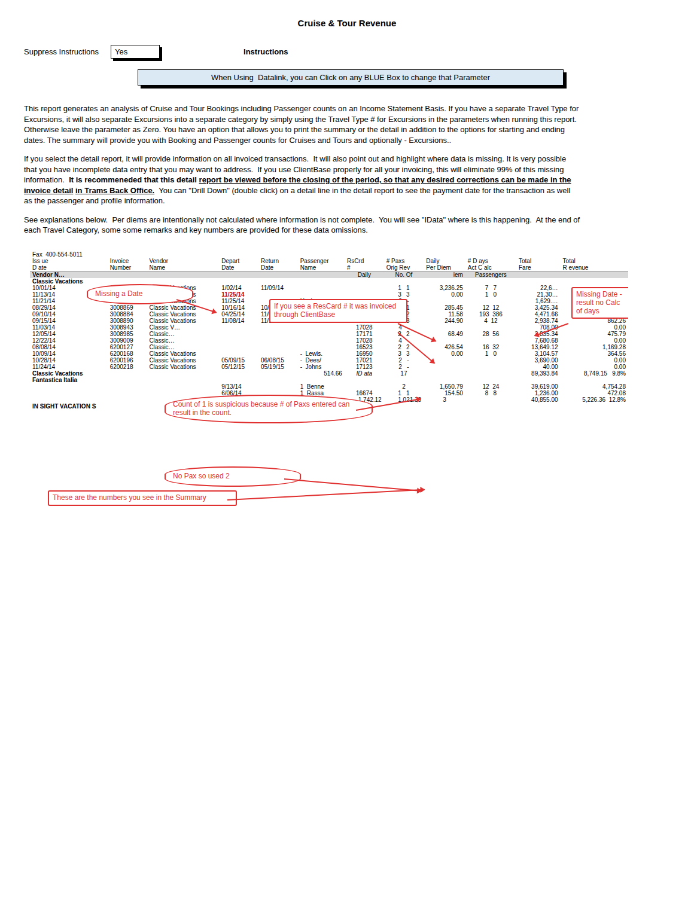Cruise & Tour Revenue
Suppress Instructions
Yes
Instructions
When Using Datalink, you can Click on any BLUE Box to change that Parameter
This report generates an analysis of Cruise and Tour Bookings including Passenger counts on an Income Statement Basis. If you have a separate Travel Type for Excursions, it will also separate Excursions into a separate category by simply using the Travel Type # for Excursions in the parameters when running this report. Otherwise leave the parameter as Zero. You have an option that allows you to print the summary or the detail in addition to the options for starting and ending dates. The summary will provide you with Booking and Passenger counts for Cruises and Tours and optionally - Excursions..
If you select the detail report, it will provide information on all invoiced transactions. It will also point out and highlight where data is missing. It is very possible that you have incomplete data entry that you may want to address. If you use ClientBase properly for all your invoicing, this will eliminate 99% of this missing information. It is recommeneded that this detail report be viewed before the closing of the period, so that any desired corrections can be made in the invoice detail in Trams Back Office. You can "Drill Down" (double click) on a detail line in the detail report to see the payment date for the transaction as well as the passenger and profile information.
See explanations below. Per diems are intentionally not calculated where information is not complete. You will see "IData" where is this happening. At the end of each Travel Category, some some remarks and key numbers are provided for these data omissions.
| Fax 400-554-5011 |
| Iss ue D ate | Invoice Number | Vendor Name | Depart Date | Return Date | Passenger Name | RsCrd # | # Paxs Orig Rev | Daily Per Diem | # D ays Act C alc | Total Fare | Total R evenue |
| Vendor N… | | | | | | Daily | No. Of | iem | Passengers | | |
| Classic Vacations |
| 10/01/14 | 101031 | Classic Vacations | 1/02/14 | 11/09/14 | | | 1 1 | 3,236.25 | 7 7 | 22,6… | |
| 11/13/14 | 262499 | Classic Vacations | 11/25/14 | | | | 3 3 | 0.00 | 1 0 | 21,30… | |
| 11/21/14 | 262690 | Classic Vacations | 11/25/14 | | Hoyle | | 3 - | | | 1,629.… | |
| 08/29/14 | 3008869 | Classic Vacations | 10/16/14 | 10/28/14 | 1 McInty | 16160 | 1 1 | 285.45 | 12 12 | 3,425.34 | 611.82 |
| 09/10/14 | 3008884 | Classic Vacations | 04/25/14 | 11/04/14 | 1 Riehle | 16… | 2 2 | 11.58 | 193 386 | 4,471.66 | 720.97 |
| 09/15/14 | 3008890 | Classic Vacations | 11/08/14 | 11/12/14 | 1 Annat | 16849 | 3 3 | 244.90 | 4 12 | 2,938.74 | 862.26 |
| 11/03/14 | 3008943 | Classic V… | | | | 17028 | 4 - | | | 708.00 | 0.00 |
| 12/05/14 | 3008985 | Classic… | | | | 17171 | 2 2 | 68.49 | 28 56 | 3,835.34 | 475.79 |
| 12/22/14 | 3009009 | Classic… | | | | 17028 | 4 - | | | 7,680.68 | 0.00 |
| 08/08/14 | 6200127 | Classic… | | | | 16523 | 2 2 | 426.54 | 16 32 | 13,649.12 | 1,169.28 |
| 10/09/14 | 6200168 | Classic Vacations | | | - Lewis. | 16950 | 3 3 | 0.00 | 1 0 | 3,104.57 | 364.56 |
| 10/28/14 | 6200196 | Classic Vacations | 05/09/15 | 06/08/15 | - Dees/ | 17021 | 2 - | | | 3,690.00 | 0.00 |
| 11/24/14 | 6200218 | Classic Vacations | 05/12/15 | 05/19/15 | - Johns | 17123 | 2 - | | | 40.00 | 0.00 |
| Classic Vacations | | 514.66 | ID ata | 17 | | | 89,393.84 | 8,749.15 9.8% |
| Fantastica Italia | |
| | | | 9/13/14 | | 1 Benne | | 2 | 1,650.79 | 12 24 | 39,619.00 | 4,754.28 |
| | | | 6/06/14 | | 1 Rassa | 16674 | 1 1 | 154.50 | 8 8 | 1,236.00 | 472.08 |
| | | | | | 2 | 1,742.12 | 1,021.38 | 3 | | 40,855.00 | 5,226.36 12.8% |
| IN SIGHT VACATION S |
Missing a Date
If you see a ResCard # it was invoiced through ClientBase
Missing Date - result no Calc of days
Count of 1 is suspicious because # of Paxs entered can result in the count.
No Pax so used 2
These are the numbers you see in the Summary